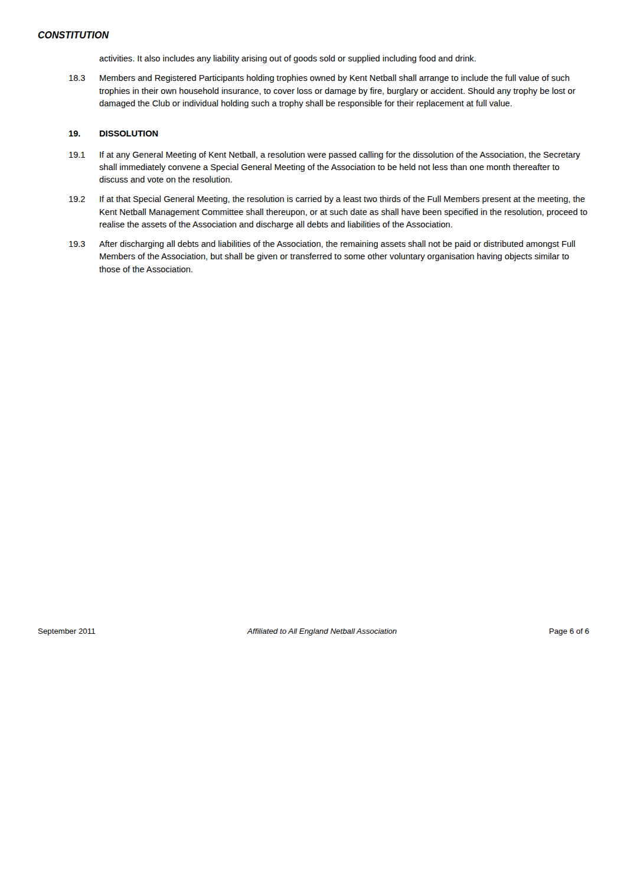CONSTITUTION
activities. It also includes any liability arising out of goods sold or supplied including food and drink.
18.3
Members and Registered Participants holding trophies owned by Kent Netball shall arrange to include the full value of such trophies in their own household insurance, to cover loss or damage by fire, burglary or accident. Should any trophy be lost or damaged the Club or individual holding such a trophy shall be responsible for their replacement at full value.
19. DISSOLUTION
19.1
If at any General Meeting of Kent Netball, a resolution were passed calling for the dissolution of the Association, the Secretary shall immediately convene a Special General Meeting of the Association to be held not less than one month thereafter to discuss and vote on the resolution.
19.2
If at that Special General Meeting, the resolution is carried by a least two thirds of the Full Members present at the meeting, the Kent Netball Management Committee shall thereupon, or at such date as shall have been specified in the resolution, proceed to realise the assets of the Association and discharge all debts and liabilities of the Association.
19.3
After discharging all debts and liabilities of the Association, the remaining assets shall not be paid or distributed amongst Full Members of the Association, but shall be given or transferred to some other voluntary organisation having objects similar to those of the Association.
September 2011
Affiliated to All England Netball Association
Page 6 of 6